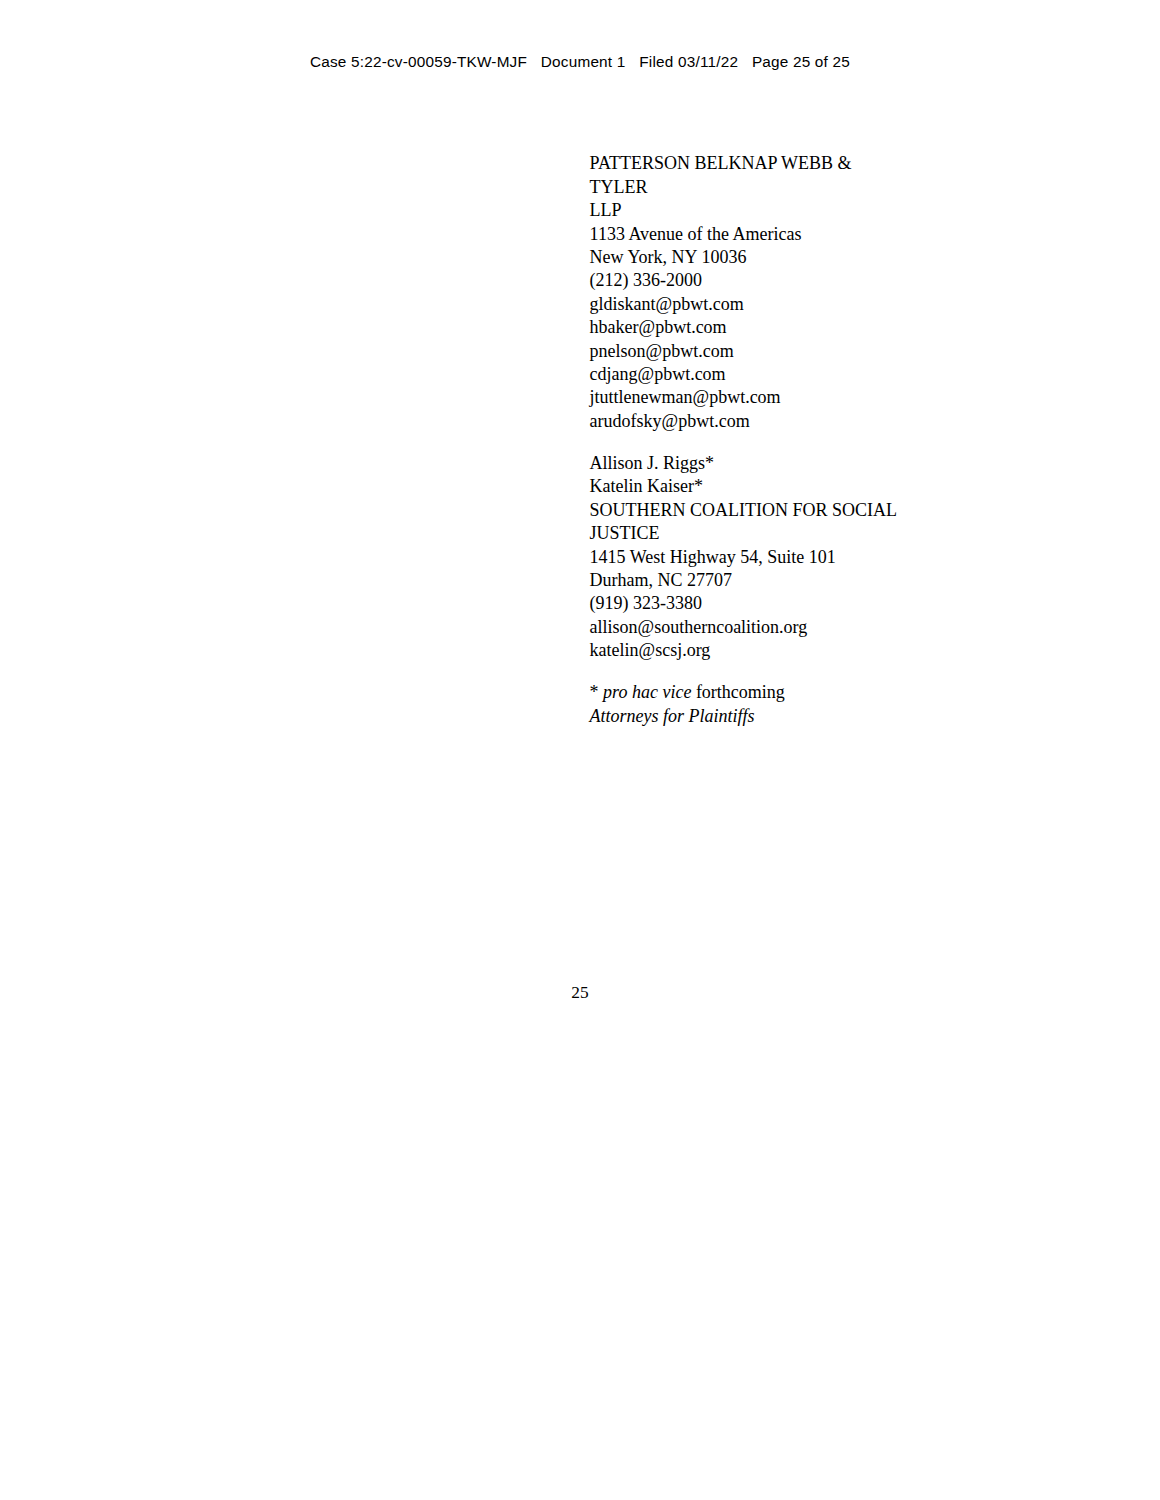Case 5:22-cv-00059-TKW-MJF Document 1 Filed 03/11/22 Page 25 of 25
PATTERSON BELKNAP WEBB & TYLER
LLP
1133 Avenue of the Americas
New York, NY 10036
(212) 336-2000
gldiskant@pbwt.com
hbaker@pbwt.com
pnelson@pbwt.com
cdjang@pbwt.com
jtuttlenewman@pbwt.com
arudofsky@pbwt.com
Allison J. Riggs*
Katelin Kaiser*
SOUTHERN COALITION FOR SOCIAL
JUSTICE
1415 West Highway 54, Suite 101
Durham, NC 27707
(919) 323-3380
allison@southerncoalition.org
katelin@scsj.org
* pro hac vice forthcoming
Attorneys for Plaintiffs
25